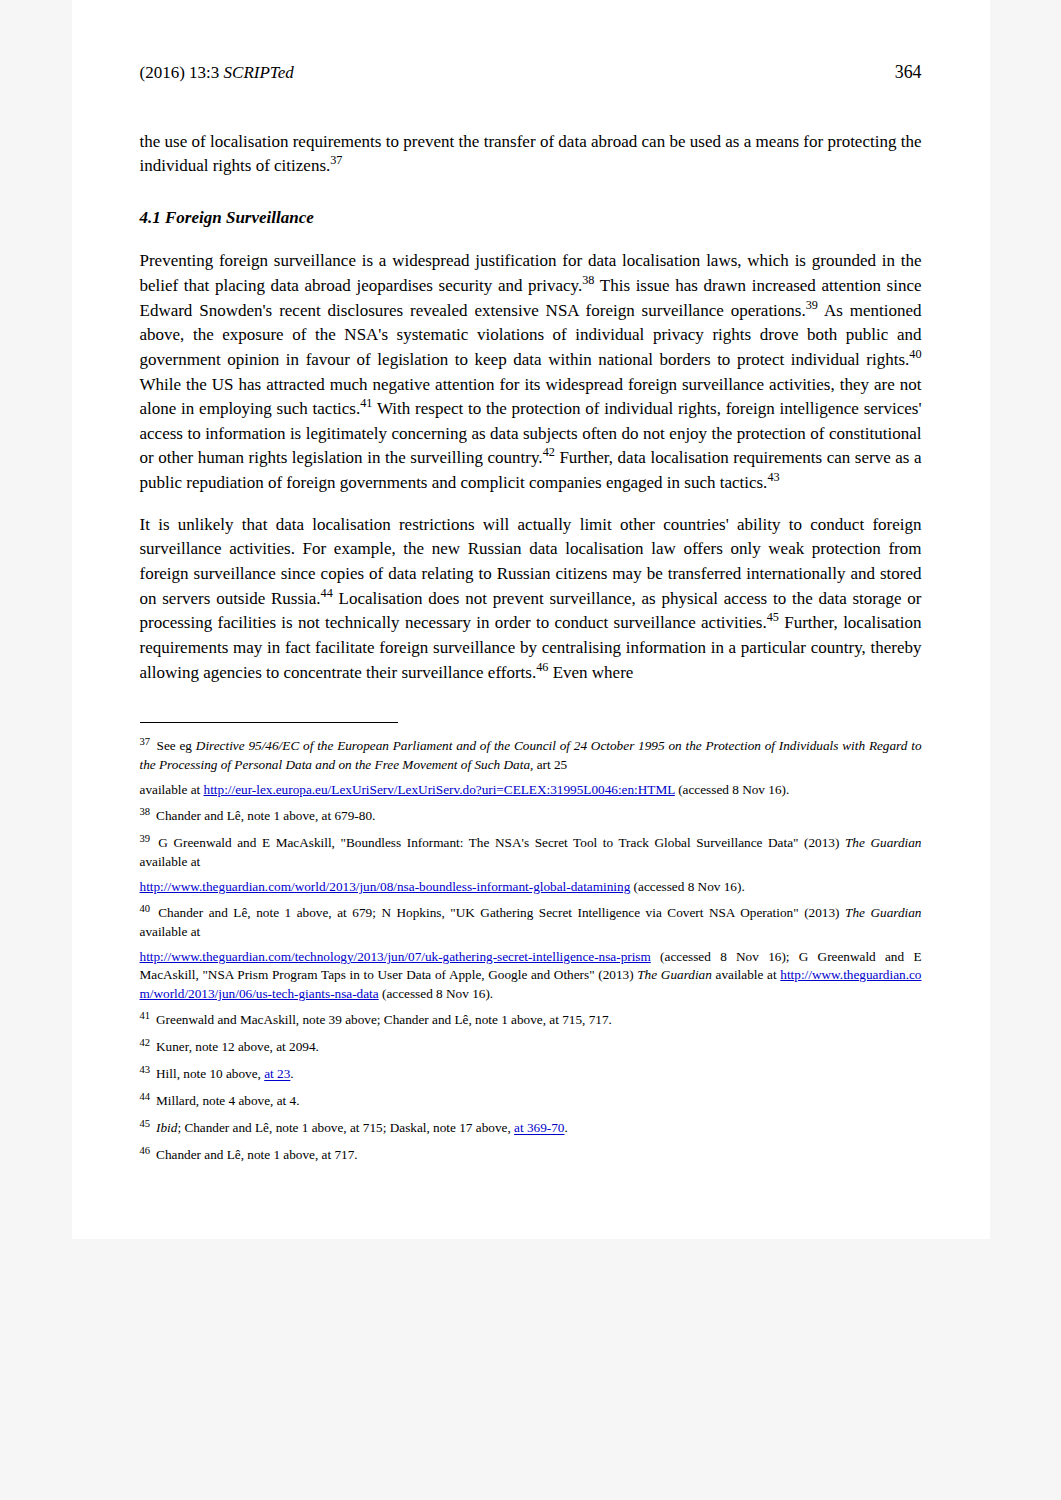(2016) 13:3 SCRIPTed 364
the use of localisation requirements to prevent the transfer of data abroad can be used as a means for protecting the individual rights of citizens.37
4.1 Foreign Surveillance
Preventing foreign surveillance is a widespread justification for data localisation laws, which is grounded in the belief that placing data abroad jeopardises security and privacy.38 This issue has drawn increased attention since Edward Snowden's recent disclosures revealed extensive NSA foreign surveillance operations.39 As mentioned above, the exposure of the NSA's systematic violations of individual privacy rights drove both public and government opinion in favour of legislation to keep data within national borders to protect individual rights.40 While the US has attracted much negative attention for its widespread foreign surveillance activities, they are not alone in employing such tactics.41 With respect to the protection of individual rights, foreign intelligence services' access to information is legitimately concerning as data subjects often do not enjoy the protection of constitutional or other human rights legislation in the surveilling country.42 Further, data localisation requirements can serve as a public repudiation of foreign governments and complicit companies engaged in such tactics.43
It is unlikely that data localisation restrictions will actually limit other countries' ability to conduct foreign surveillance activities. For example, the new Russian data localisation law offers only weak protection from foreign surveillance since copies of data relating to Russian citizens may be transferred internationally and stored on servers outside Russia.44 Localisation does not prevent surveillance, as physical access to the data storage or processing facilities is not technically necessary in order to conduct surveillance activities.45 Further, localisation requirements may in fact facilitate foreign surveillance by centralising information in a particular country, thereby allowing agencies to concentrate their surveillance efforts.46 Even where
37 See eg Directive 95/46/EC of the European Parliament and of the Council of 24 October 1995 on the Protection of Individuals with Regard to the Processing of Personal Data and on the Free Movement of Such Data, art 25
available at http://eur-lex.europa.eu/LexUriServ/LexUriServ.do?uri=CELEX:31995L0046:en:HTML (accessed 8 Nov 16).
38 Chander and Lê, note 1 above, at 679-80.
39 G Greenwald and E MacAskill, "Boundless Informant: The NSA's Secret Tool to Track Global Surveillance Data" (2013) The Guardian available at
http://www.theguardian.com/world/2013/jun/08/nsa-boundless-informant-global-datamining (accessed 8 Nov 16).
40 Chander and Lê, note 1 above, at 679; N Hopkins, "UK Gathering Secret Intelligence via Covert NSA Operation" (2013) The Guardian available at
http://www.theguardian.com/technology/2013/jun/07/uk-gathering-secret-intelligence-nsa-prism (accessed 8 Nov 16); G Greenwald and E MacAskill, "NSA Prism Program Taps in to User Data of Apple, Google and Others" (2013) The Guardian available at http://www.theguardian.com/world/2013/jun/06/us-tech-giants-nsa-data (accessed 8 Nov 16).
41 Greenwald and MacAskill, note 39 above; Chander and Lê, note 1 above, at 715, 717.
42 Kuner, note 12 above, at 2094.
43 Hill, note 10 above, at 23.
44 Millard, note 4 above, at 4.
45 Ibid; Chander and Lê, note 1 above, at 715; Daskal, note 17 above, at 369-70.
46 Chander and Lê, note 1 above, at 717.